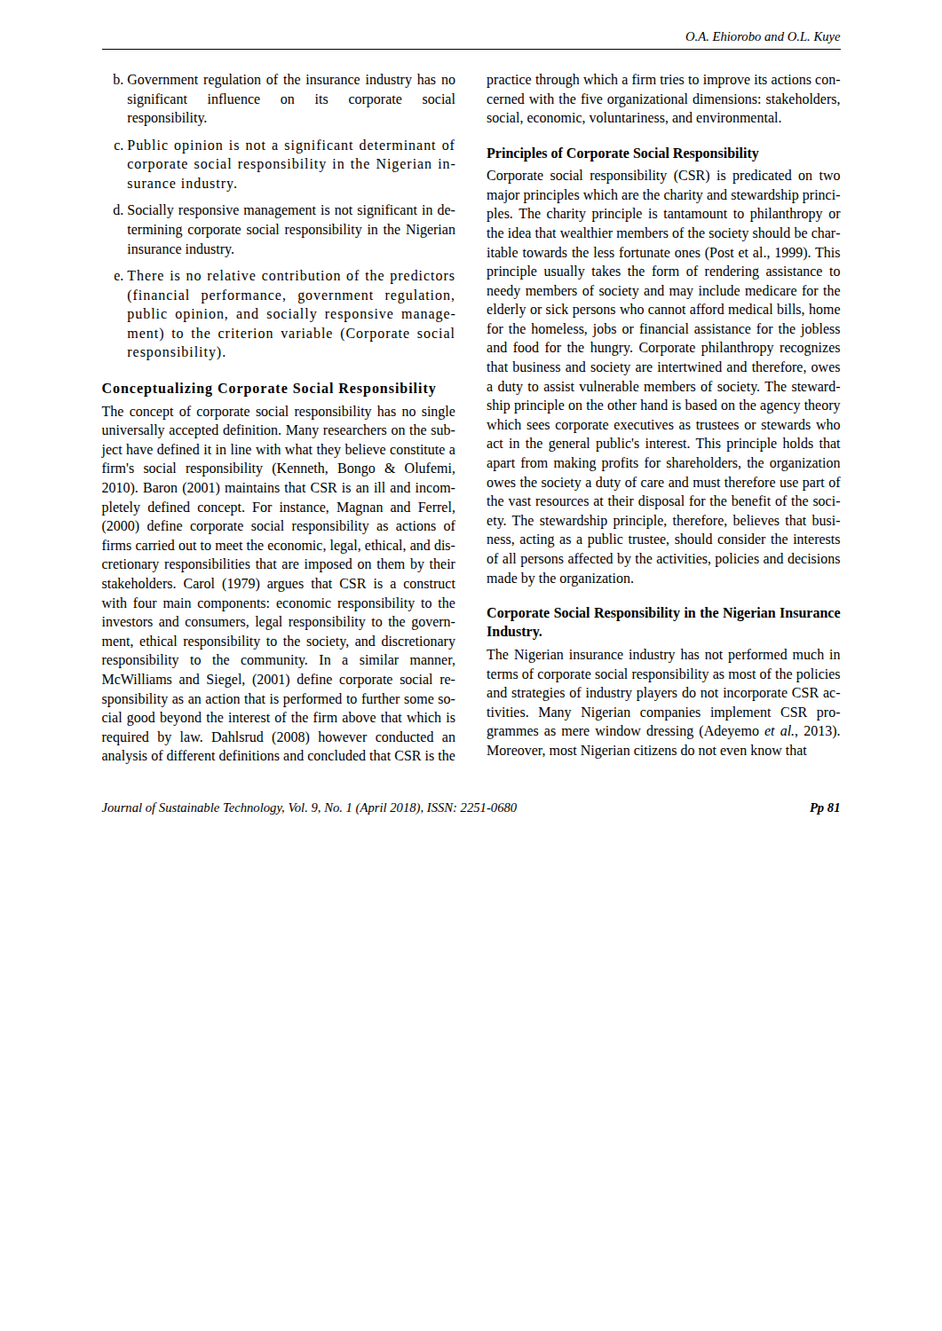O.A. Ehiorobo and O.L. Kuye
Government regulation of the insurance industry has no significant influence on its corporate social responsibility.
Public opinion is not a significant determinant of corporate social responsibility in the Nigerian insurance industry.
Socially responsive management is not significant in determining corporate social responsibility in the Nigerian insurance industry.
There is no relative contribution of the predictors (financial performance, government regulation, public opinion, and socially responsive management) to the criterion variable (Corporate social responsibility).
Conceptualizing Corporate Social Responsibility
The concept of corporate social responsibility has no single universally accepted definition. Many researchers on the subject have defined it in line with what they believe constitute a firm's social responsibility (Kenneth, Bongo & Olufemi, 2010). Baron (2001) maintains that CSR is an ill and incompletely defined concept. For instance, Magnan and Ferrel, (2000) define corporate social responsibility as actions of firms carried out to meet the economic, legal, ethical, and discretionary responsibilities that are imposed on them by their stakeholders. Carol (1979) argues that CSR is a construct with four main components: economic responsibility to the investors and consumers, legal responsibility to the government, ethical responsibility to the society, and discretionary responsibility to the community. In a similar manner, McWilliams and Siegel, (2001) define corporate social responsibility as an action that is performed to further some social good beyond the interest of the firm above that which is required by law. Dahlsrud (2008) however conducted an analysis of different definitions and concluded that CSR is the practice through which a firm tries to improve its actions concerned with the five organizational dimensions: stakeholders, social, economic, voluntariness, and environmental.
Principles of Corporate Social Responsibility
Corporate social responsibility (CSR) is predicated on two major principles which are the charity and stewardship principles. The charity principle is tantamount to philanthropy or the idea that wealthier members of the society should be charitable towards the less fortunate ones (Post et al., 1999). This principle usually takes the form of rendering assistance to needy members of society and may include medicare for the elderly or sick persons who cannot afford medical bills, home for the homeless, jobs or financial assistance for the jobless and food for the hungry. Corporate philanthropy recognizes that business and society are intertwined and therefore, owes a duty to assist vulnerable members of society. The stewardship principle on the other hand is based on the agency theory which sees corporate executives as trustees or stewards who act in the general public's interest. This principle holds that apart from making profits for shareholders, the organization owes the society a duty of care and must therefore use part of the vast resources at their disposal for the benefit of the society. The stewardship principle, therefore, believes that business, acting as a public trustee, should consider the interests of all persons affected by the activities, policies and decisions made by the organization.
Corporate Social Responsibility in the Nigerian Insurance Industry.
The Nigerian insurance industry has not performed much in terms of corporate social responsibility as most of the policies and strategies of industry players do not incorporate CSR activities. Many Nigerian companies implement CSR programmes as mere window dressing (Adeyemo et al., 2013). Moreover, most Nigerian citizens do not even know that
Journal of Sustainable Technology, Vol. 9, No. 1 (April 2018), ISSN: 2251-0680 Pp 81